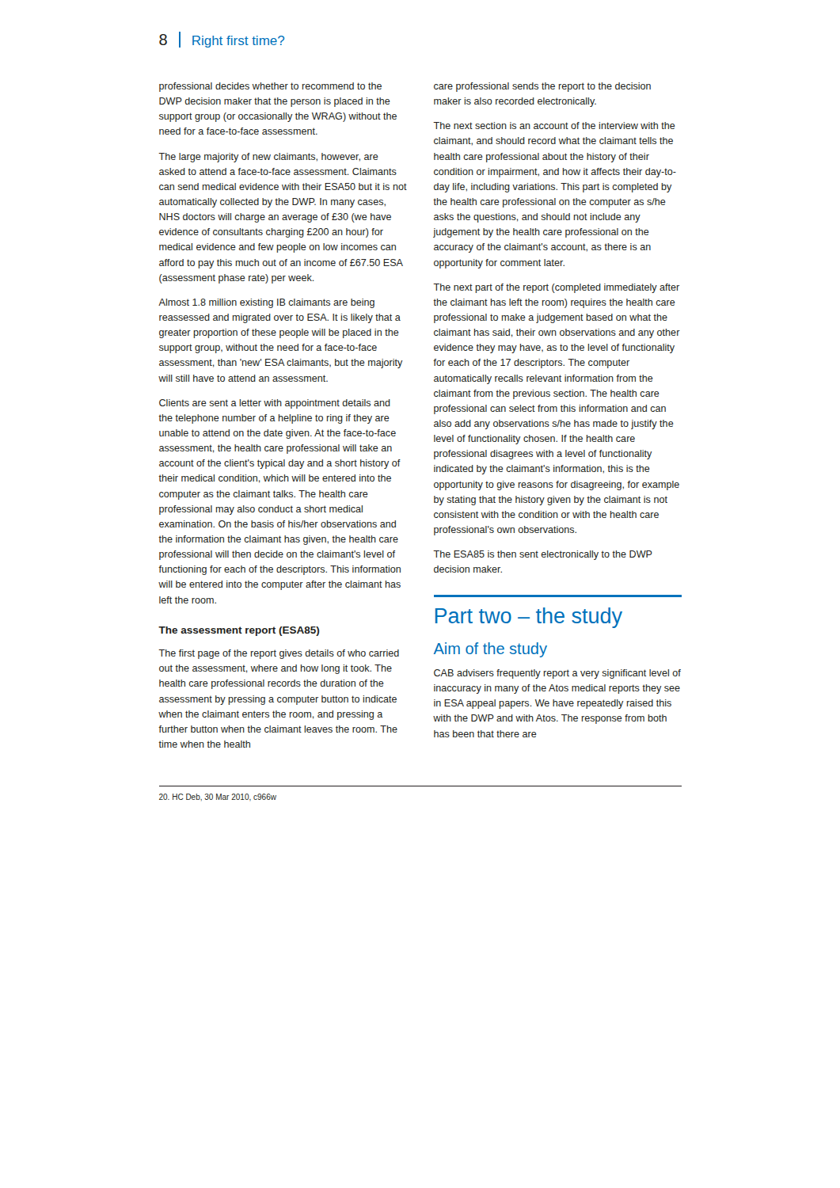8
Right first time?
professional decides whether to recommend to the DWP decision maker that the person is placed in the support group (or occasionally the WRAG) without the need for a face-to-face assessment.
The large majority of new claimants, however, are asked to attend a face-to-face assessment. Claimants can send medical evidence with their ESA50 but it is not automatically collected by the DWP. In many cases, NHS doctors will charge an average of £30 (we have evidence of consultants charging £200 an hour) for medical evidence and few people on low incomes can afford to pay this much out of an income of £67.50 ESA (assessment phase rate) per week.
Almost 1.8 million existing IB claimants are being reassessed and migrated over to ESA. It is likely that a greater proportion of these people will be placed in the support group, without the need for a face-to-face assessment, than 'new' ESA claimants, but the majority will still have to attend an assessment.
Clients are sent a letter with appointment details and the telephone number of a helpline to ring if they are unable to attend on the date given. At the face-to-face assessment, the health care professional will take an account of the client's typical day and a short history of their medical condition, which will be entered into the computer as the claimant talks. The health care professional may also conduct a short medical examination. On the basis of his/her observations and the information the claimant has given, the health care professional will then decide on the claimant's level of functioning for each of the descriptors. This information will be entered into the computer after the claimant has left the room.
The assessment report (ESA85)
The first page of the report gives details of who carried out the assessment, where and how long it took. The health care professional records the duration of the assessment by pressing a computer button to indicate when the claimant enters the room, and pressing a further button when the claimant leaves the room. The time when the health
care professional sends the report to the decision maker is also recorded electronically.
The next section is an account of the interview with the claimant, and should record what the claimant tells the health care professional about the history of their condition or impairment, and how it affects their day-to-day life, including variations. This part is completed by the health care professional on the computer as s/he asks the questions, and should not include any judgement by the health care professional on the accuracy of the claimant's account, as there is an opportunity for comment later.
The next part of the report (completed immediately after the claimant has left the room) requires the health care professional to make a judgement based on what the claimant has said, their own observations and any other evidence they may have, as to the level of functionality for each of the 17 descriptors. The computer automatically recalls relevant information from the claimant from the previous section. The health care professional can select from this information and can also add any observations s/he has made to justify the level of functionality chosen. If the health care professional disagrees with a level of functionality indicated by the claimant's information, this is the opportunity to give reasons for disagreeing, for example by stating that the history given by the claimant is not consistent with the condition or with the health care professional's own observations.
The ESA85 is then sent electronically to the DWP decision maker.
Part two – the study
Aim of the study
CAB advisers frequently report a very significant level of inaccuracy in many of the Atos medical reports they see in ESA appeal papers. We have repeatedly raised this with the DWP and with Atos. The response from both has been that there are
20. HC Deb, 30 Mar 2010, c966w